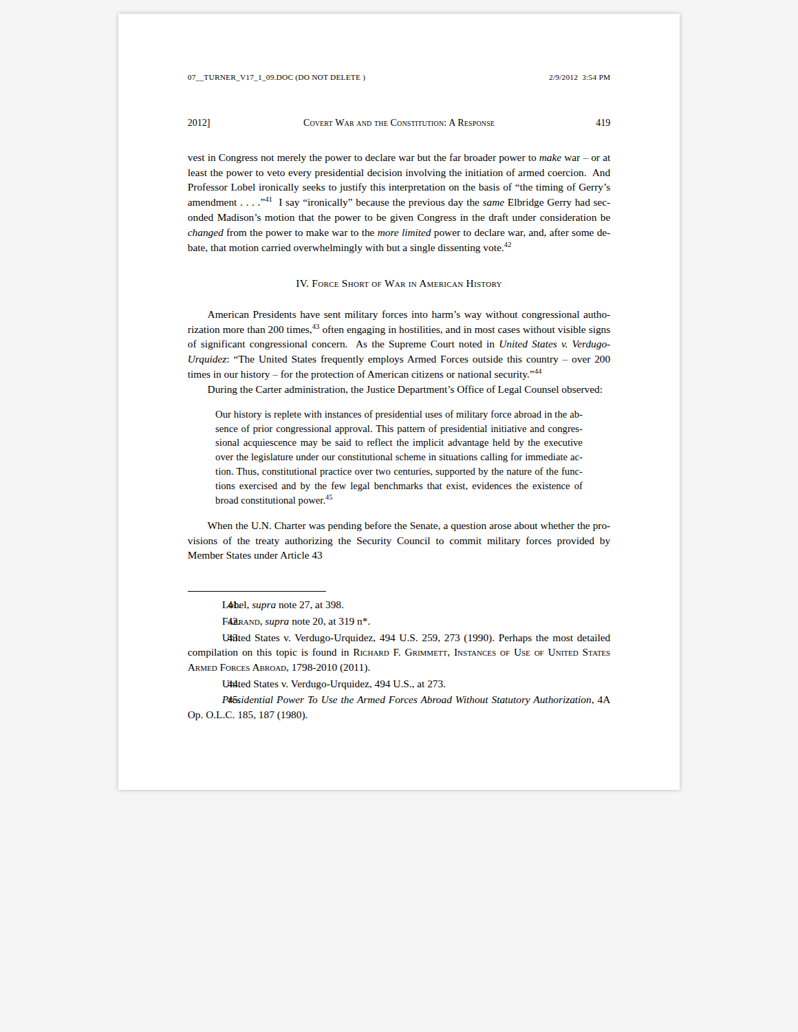07__TURNER_V17_1_09.DOC (DO NOT DELETE ) 2/9/2012 3:54 PM
2012] Covert War and the Constitution: A Response 419
vest in Congress not merely the power to declare war but the far broader power to make war – or at least the power to veto every presidential decision involving the initiation of armed coercion. And Professor Lobel ironically seeks to justify this interpretation on the basis of “the timing of Gerry’s amendment . . . .”41 I say “ironically” because the previous day the same Elbridge Gerry had seconded Madison’s motion that the power to be given Congress in the draft under consideration be changed from the power to make war to the more limited power to declare war, and, after some debate, that motion carried overwhelmingly with but a single dissenting vote.42
IV. Force Short of War in American History
American Presidents have sent military forces into harm’s way without congressional authorization more than 200 times,43 often engaging in hostilities, and in most cases without visible signs of significant congressional concern. As the Supreme Court noted in United States v. Verdugo-Urquidez: “The United States frequently employs Armed Forces outside this country – over 200 times in our history – for the protection of American citizens or national security.”44
During the Carter administration, the Justice Department’s Office of Legal Counsel observed:
Our history is replete with instances of presidential uses of military force abroad in the absence of prior congressional approval. This pattern of presidential initiative and congressional acquiescence may be said to reflect the implicit advantage held by the executive over the legislature under our constitutional scheme in situations calling for immediate action. Thus, constitutional practice over two centuries, supported by the nature of the functions exercised and by the few legal benchmarks that exist, evidences the existence of broad constitutional power.45
When the U.N. Charter was pending before the Senate, a question arose about whether the provisions of the treaty authorizing the Security Council to commit military forces provided by Member States under Article 43
41. Lobel, supra note 27, at 398.
42. Farrand, supra note 20, at 319 n*.
43. United States v. Verdugo-Urquidez, 494 U.S. 259, 273 (1990). Perhaps the most detailed compilation on this topic is found in Richard F. Grimmett, Instances of Use of United States Armed Forces Abroad, 1798-2010 (2011).
44. United States v. Verdugo-Urquidez, 494 U.S., at 273.
45. Presidential Power To Use the Armed Forces Abroad Without Statutory Authorization, 4A Op. O.L.C. 185, 187 (1980).